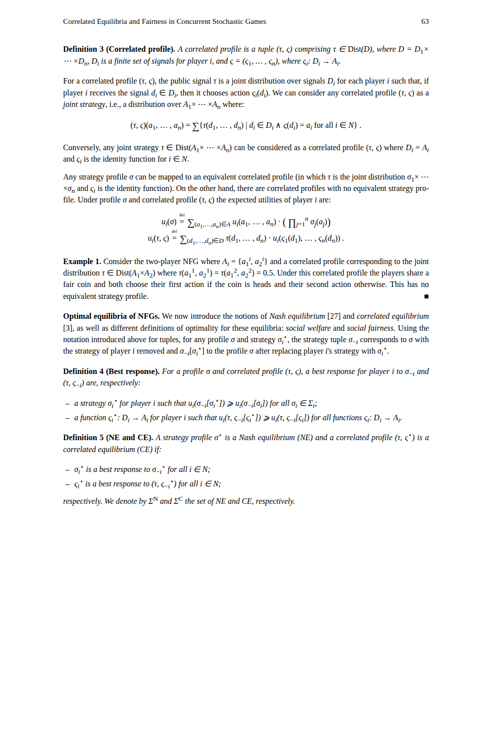Correlated Equilibria and Fairness in Concurrent Stochastic Games 63
Definition 3 (Correlated profile). A correlated profile is a tuple (τ, ς) comprising τ ∈ Dist(D), where D = D1× ⋯ ×Dn, Di is a finite set of signals for player i, and ς = (ς1, … , ςn), where ςi: Di → Ai.
For a correlated profile (τ, ς), the public signal τ is a joint distribution over signals Di for each player i such that, if player i receives the signal di ∈ Di, then it chooses action ςi(di). We can consider any correlated profile (τ, ς) as a joint strategy, i.e., a distribution over A1× ⋯ ×An where:
(τ, ς)(a1, … , an) = ∑{τ(d1, … , dn) | di ∈ Di ∧ ς(di) = ai for all i ∈ N} .
Conversely, any joint strategy τ ∈ Dist(A1× ⋯ ×An) can be considered as a correlated profile (τ, ς) where Di = Ai and ςi is the identity function for i ∈ N.
Any strategy profile σ can be mapped to an equivalent correlated profile (in which τ is the joint distribution σ1× ⋯ ×σn and ςi is the identity function). On the other hand, there are correlated profiles with no equivalent strategy profile. Under profile σ and correlated profile (τ, ς) the expected utilities of player i are:
ui(σ) def= ∑(a1,…,an)∈A ui(a1, … , an) · ( ∏j=1n σj(aj)) ui(τ, ς) def= ∑(d1,…,dn)∈D τ(d1, … , dn) · ui(ς1(d1), … , ςn(dn)) .
Example 1. Consider the two-player NFG where Ai = {a1i, a2i} and a correlated profile corresponding to the joint distribution τ ∈ Dist(A1×A2) where τ(a11, a21) = τ(a12, a22) = 0.5. Under this correlated profile the players share a fair coin and both choose their first action if the coin is heads and their second action otherwise. This has no equivalent strategy profile. ■
Optimal equilibria of NFGs. We now introduce the notions of Nash equilibrium [27] and correlated equilibrium [3], as well as different definitions of optimality for these equilibria: social welfare and social fairness. Using the notation introduced above for tuples, for any profile σ and strategy σi⋆, the strategy tuple σ−i corresponds to σ with the strategy of player i removed and σ−i[σi⋆] to the profile σ after replacing player i's strategy with σi⋆.
Definition 4 (Best response). For a profile σ and correlated profile (τ, ς), a best response for player i to σ−i and (τ, ς−i) are, respectively:
a strategy σi⋆ for player i such that ui(σ−i[σi⋆]) ⩾ ui(σ−i[σi]) for all σi ∈ Σi;
a function ςi⋆: Di → Ai for player i such that ui(τ, ς−i[ςi⋆]) ⩾ ui(τ, ς−i[ςi]) for all functions ςi: Di → Ai.
Definition 5 (NE and CE). A strategy profile σ⋆ is a Nash equilibrium (NE) and a correlated profile (τ, ς⋆) is a correlated equilibrium (CE) if:
σi⋆ is a best response to σ−i⋆ for all i ∈ N;
ςi⋆ is a best response to (τ, ς−i⋆) for all i ∈ N;
respectively. We denote by ΣN and ΣC the set of NE and CE, respectively.